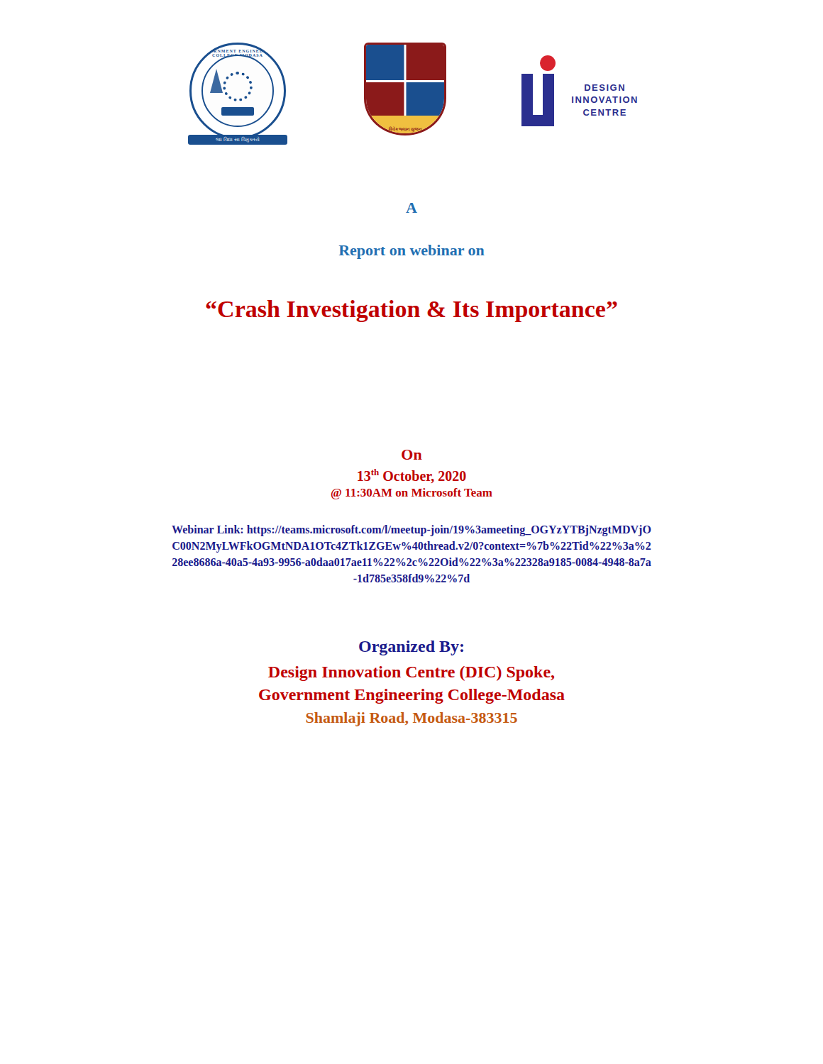GOVERNMENT ENGINEERING COLLEGE MODASA
જા વિદ્યા સા વિમુક્તયે
વિવેક જ્ચાન સુજન
DESIGN
INNOVATION
CENTRE
A
Report on webinar on
“Crash Investigation & Its Importance”
On
13th October, 2020
@ 11:30AM on Microsoft Team
Webinar Link: https://teams.microsoft.com/l/meetup-join/19%3ameeting_OGYzYTBjNzgtMDVjOC00N2MyLWFkOGMtNDA1OTc4ZTk1ZGEw%40thread.v2/0?context=%7b%22Tid%22%3a%228ee8686a-40a5-4a93-9956-a0daa017ae11%22%2c%22Oid%22%3a%22328a9185-0084-4948-8a7a-1d785e358fd9%22%7d
Organized By:
Design Innovation Centre (DIC) Spoke,
Government Engineering College-Modasa
Shamlaji Road, Modasa-383315